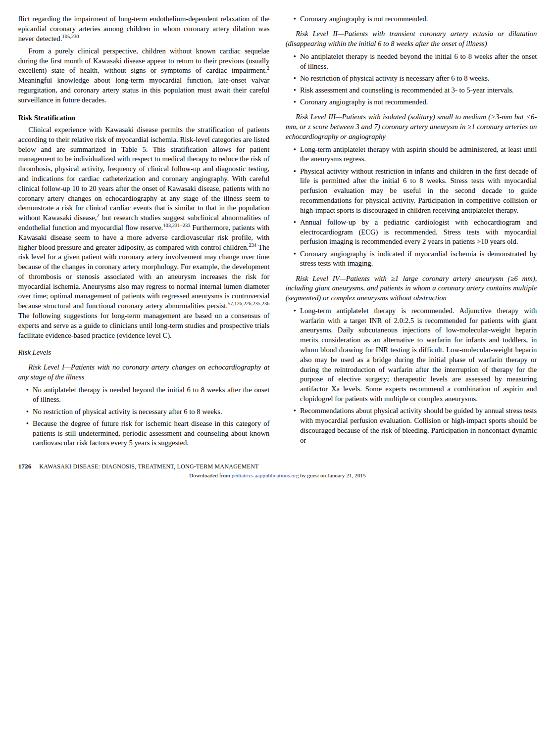flict regarding the impairment of long-term endothelium-dependent relaxation of the epicardial coronary arteries among children in whom coronary artery dilation was never detected.105,230
From a purely clinical perspective, children without known cardiac sequelae during the first month of Kawasaki disease appear to return to their previous (usually excellent) state of health, without signs or symptoms of cardiac impairment.2 Meaningful knowledge about long-term myocardial function, late-onset valvar regurgitation, and coronary artery status in this population must await their careful surveillance in future decades.
Risk Stratification
Clinical experience with Kawasaki disease permits the stratification of patients according to their relative risk of myocardial ischemia. Risk-level categories are listed below and are summarized in Table 5. This stratification allows for patient management to be individualized with respect to medical therapy to reduce the risk of thrombosis, physical activity, frequency of clinical follow-up and diagnostic testing, and indications for cardiac catheterization and coronary angiography. With careful clinical follow-up 10 to 20 years after the onset of Kawasaki disease, patients with no coronary artery changes on echocardiography at any stage of the illness seem to demonstrate a risk for clinical cardiac events that is similar to that in the population without Kawasaki disease,2 but research studies suggest subclinical abnormalities of endothelial function and myocardial flow reserve.103,231–233 Furthermore, patients with Kawasaki disease seem to have a more adverse cardiovascular risk profile, with higher blood pressure and greater adiposity, as compared with control children.234 The risk level for a given patient with coronary artery involvement may change over time because of the changes in coronary artery morphology. For example, the development of thrombosis or stenosis associated with an aneurysm increases the risk for myocardial ischemia. Aneurysms also may regress to normal internal lumen diameter over time; optimal management of patients with regressed aneurysms is controversial because structural and functional coronary artery abnormalities persist.57,126,226,235,236 The following suggestions for long-term management are based on a consensus of experts and serve as a guide to clinicians until long-term studies and prospective trials facilitate evidence-based practice (evidence level C).
Risk Levels
Risk Level I—Patients with no coronary artery changes on echocardiography at any stage of the illness
No antiplatelet therapy is needed beyond the initial 6 to 8 weeks after the onset of illness.
No restriction of physical activity is necessary after 6 to 8 weeks.
Because the degree of future risk for ischemic heart disease in this category of patients is still undetermined, periodic assessment and counseling about known cardiovascular risk factors every 5 years is suggested.
Coronary angiography is not recommended.
Risk Level II—Patients with transient coronary artery ectasia or dilatation (disappearing within the initial 6 to 8 weeks after the onset of illness)
No antiplatelet therapy is needed beyond the initial 6 to 8 weeks after the onset of illness.
No restriction of physical activity is necessary after 6 to 8 weeks.
Risk assessment and counseling is recommended at 3- to 5-year intervals.
Coronary angiography is not recommended.
Risk Level III—Patients with isolated (solitary) small to medium (>3-mm but <6-mm, or z score between 3 and 7) coronary artery aneurysm in ≥1 coronary arteries on echocardiography or angiography
Long-term antiplatelet therapy with aspirin should be administered, at least until the aneurysms regress.
Physical activity without restriction in infants and children in the first decade of life is permitted after the initial 6 to 8 weeks. Stress tests with myocardial perfusion evaluation may be useful in the second decade to guide recommendations for physical activity. Participation in competitive collision or high-impact sports is discouraged in children receiving antiplatelet therapy.
Annual follow-up by a pediatric cardiologist with echocardiogram and electrocardiogram (ECG) is recommended. Stress tests with myocardial perfusion imaging is recommended every 2 years in patients >10 years old.
Coronary angiography is indicated if myocardial ischemia is demonstrated by stress tests with imaging.
Risk Level IV—Patients with ≥1 large coronary artery aneurysm (≥6 mm), including giant aneurysms, and patients in whom a coronary artery contains multiple (segmented) or complex aneurysms without obstruction
Long-term antiplatelet therapy is recommended. Adjunctive therapy with warfarin with a target INR of 2.0:2.5 is recommended for patients with giant aneurysms. Daily subcutaneous injections of low-molecular-weight heparin merits consideration as an alternative to warfarin for infants and toddlers, in whom blood drawing for INR testing is difficult. Low-molecular-weight heparin also may be used as a bridge during the initial phase of warfarin therapy or during the reintroduction of warfarin after the interruption of therapy for the purpose of elective surgery; therapeutic levels are assessed by measuring antifactor Xa levels. Some experts recommend a combination of aspirin and clopidogrel for patients with multiple or complex aneurysms.
Recommendations about physical activity should be guided by annual stress tests with myocardial perfusion evaluation. Collision or high-impact sports should be discouraged because of the risk of bleeding. Participation in noncontact dynamic or
1726 KAWASAKI DISEASE: DIAGNOSIS, TREATMENT, LONG-TERM MANAGEMENT
Downloaded from pediatrics.aappublications.org by guest on January 21, 2015